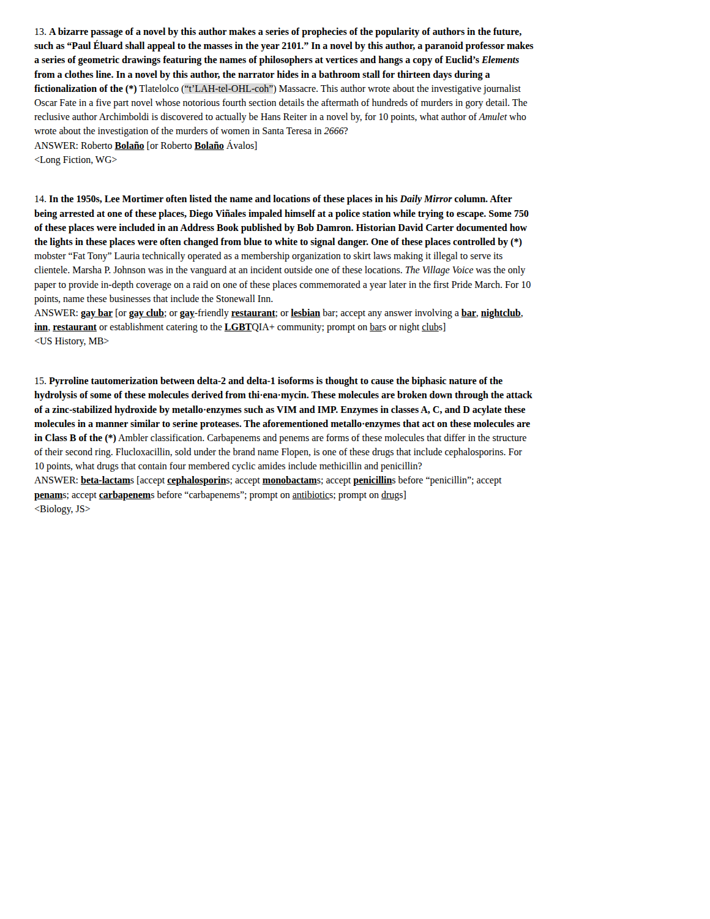13. A bizarre passage of a novel by this author makes a series of prophecies of the popularity of authors in the future, such as “Paul Éluard shall appeal to the masses in the year 2101.” In a novel by this author, a paranoid professor makes a series of geometric drawings featuring the names of philosophers at vertices and hangs a copy of Euclid’s Elements from a clothes line. In a novel by this author, the narrator hides in a bathroom stall for thirteen days during a fictionalization of the (*) Tlatelolco (“t’LAH-tel-OHL-coh”) Massacre. This author wrote about the investigative journalist Oscar Fate in a five part novel whose notorious fourth section details the aftermath of hundreds of murders in gory detail. The reclusive author Archimboldi is discovered to actually be Hans Reiter in a novel by, for 10 points, what author of Amulet who wrote about the investigation of the murders of women in Santa Teresa in 2666?
ANSWER: Roberto Bolaño [or Roberto Bolaño Ávalos]
<Long Fiction, WG>
14. In the 1950s, Lee Mortimer often listed the name and locations of these places in his Daily Mirror column. After being arrested at one of these places, Diego Viñales impaled himself at a police station while trying to escape. Some 750 of these places were included in an Address Book published by Bob Damron. Historian David Carter documented how the lights in these places were often changed from blue to white to signal danger. One of these places controlled by (*) mobster “Fat Tony” Lauria technically operated as a membership organization to skirt laws making it illegal to serve its clientele. Marsha P. Johnson was in the vanguard at an incident outside one of these locations. The Village Voice was the only paper to provide in-depth coverage on a raid on one of these places commemorated a year later in the first Pride March. For 10 points, name these businesses that include the Stonewall Inn.
ANSWER: gay bar [or gay club; or gay-friendly restaurant; or lesbian bar; accept any answer involving a bar, nightclub, inn, restaurant or establishment catering to the LGBTQIA+ community; prompt on bars or night clubs]
<US History, MB>
15. Pyrroline tautomerization between delta-2 and delta-1 isoforms is thought to cause the biphasic nature of the hydrolysis of some of these molecules derived from thi·ena·mycin. These molecules are broken down through the attack of a zinc-stabilized hydroxide by metallo·enzymes such as VIM and IMP. Enzymes in classes A, C, and D acylate these molecules in a manner similar to serine proteases. The aforementioned metallo·enzymes that act on these molecules are in Class B of the (*) Ambler classification. Carbapenems and penems are forms of these molecules that differ in the structure of their second ring. Flucloxacillin, sold under the brand name Flopen, is one of these drugs that include cephalosporins. For 10 points, what drugs that contain four membered cyclic amides include methicillin and penicillin?
ANSWER: beta-lactams [accept cephalosporins; accept monobactams; accept penicillins before “penicillin”; accept penams; accept carbapenems before “carbapenems”; prompt on antibiotics; prompt on drugs]
<Biology, JS>